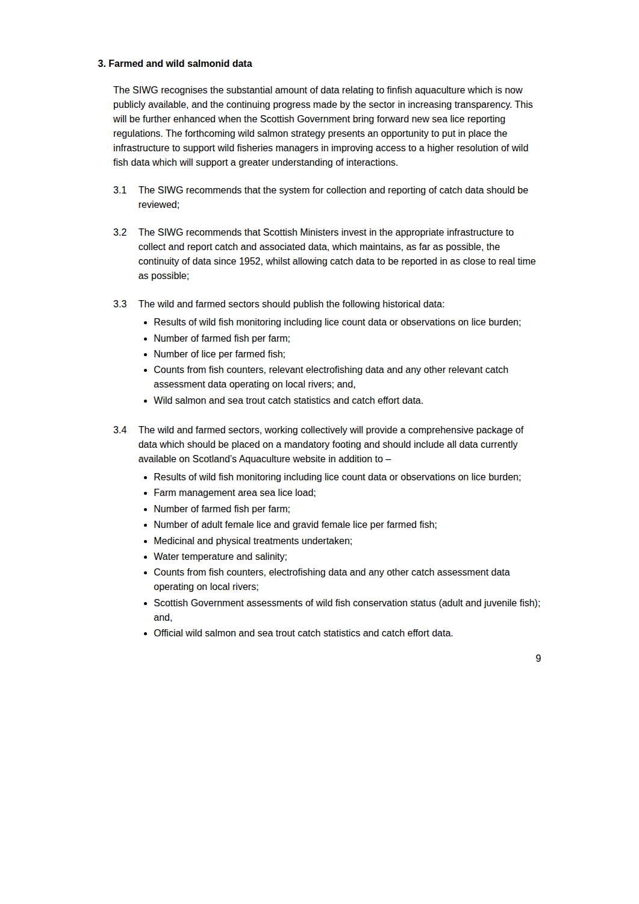3. Farmed and wild salmonid data
The SIWG recognises the substantial amount of data relating to finfish aquaculture which is now publicly available, and the continuing progress made by the sector in increasing transparency. This will be further enhanced when the Scottish Government bring forward new sea lice reporting regulations. The forthcoming wild salmon strategy presents an opportunity to put in place the infrastructure to support wild fisheries managers in improving access to a higher resolution of wild fish data which will support a greater understanding of interactions.
3.1
The SIWG recommends that the system for collection and reporting of catch data should be reviewed;
3.2
The SIWG recommends that Scottish Ministers invest in the appropriate infrastructure to collect and report catch and associated data, which maintains, as far as possible, the continuity of data since 1952, whilst allowing catch data to be reported in as close to real time as possible;
3.3
The wild and farmed sectors should publish the following historical data:
Results of wild fish monitoring including lice count data or observations on lice burden;
Number of farmed fish per farm;
Number of lice per farmed fish;
Counts from fish counters, relevant electrofishing data and any other relevant catch assessment data operating on local rivers; and,
Wild salmon and sea trout catch statistics and catch effort data.
3.4
The wild and farmed sectors, working collectively will provide a comprehensive package of data which should be placed on a mandatory footing and should include all data currently available on Scotland’s Aquaculture website in addition to –
Results of wild fish monitoring including lice count data or observations on lice burden;
Farm management area sea lice load;
Number of farmed fish per farm;
Number of adult female lice and gravid female lice per farmed fish;
Medicinal and physical treatments undertaken;
Water temperature and salinity;
Counts from fish counters, electrofishing data and any other catch assessment data operating on local rivers;
Scottish Government assessments of wild fish conservation status (adult and juvenile fish); and,
Official wild salmon and sea trout catch statistics and catch effort data.
9